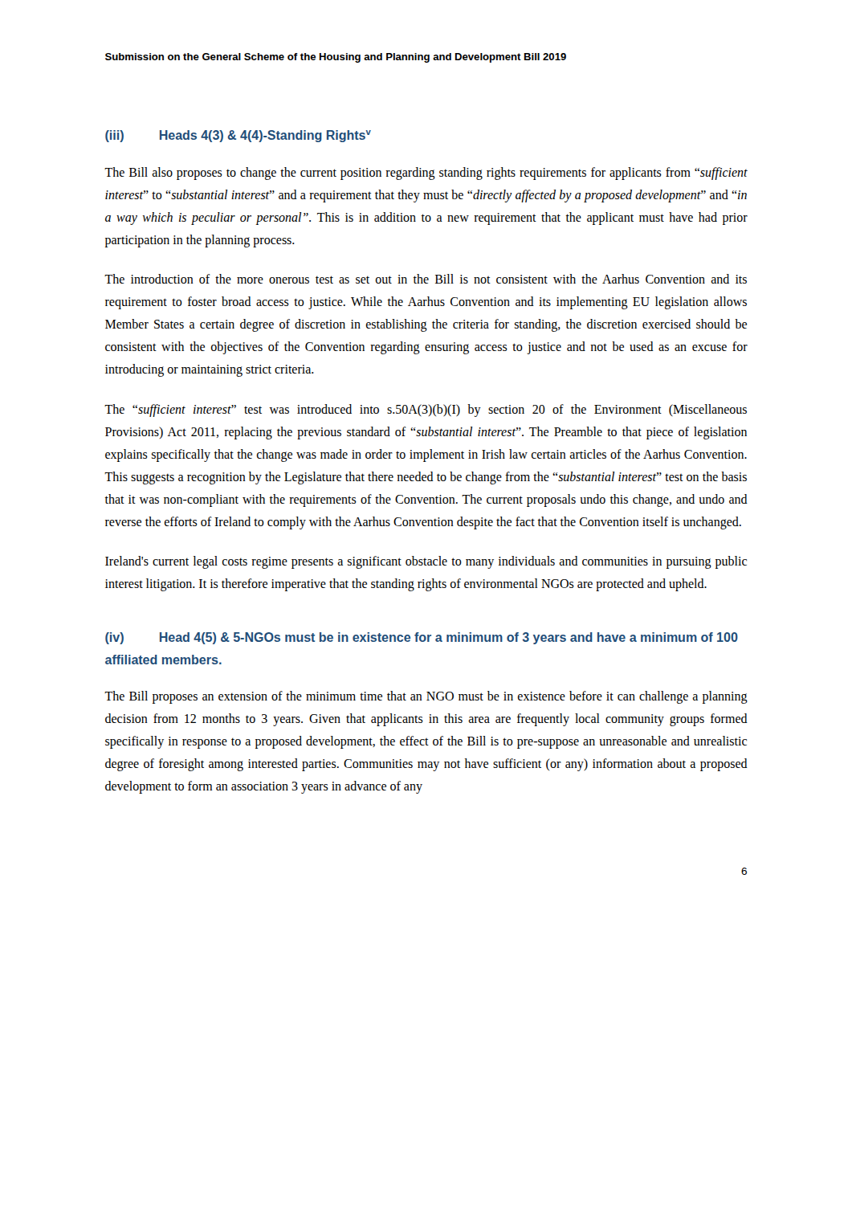Submission on the General Scheme of the Housing and Planning and Development Bill 2019
(iii) Heads 4(3) & 4(4)-Standing Rightsv
The Bill also proposes to change the current position regarding standing rights requirements for applicants from “sufficient interest” to “substantial interest” and a requirement that they must be “directly affected by a proposed development” and “in a way which is peculiar or personal”. This is in addition to a new requirement that the applicant must have had prior participation in the planning process.
The introduction of the more onerous test as set out in the Bill is not consistent with the Aarhus Convention and its requirement to foster broad access to justice. While the Aarhus Convention and its implementing EU legislation allows Member States a certain degree of discretion in establishing the criteria for standing, the discretion exercised should be consistent with the objectives of the Convention regarding ensuring access to justice and not be used as an excuse for introducing or maintaining strict criteria.
The “sufficient interest” test was introduced into s.50A(3)(b)(I) by section 20 of the Environment (Miscellaneous Provisions) Act 2011, replacing the previous standard of “substantial interest”. The Preamble to that piece of legislation explains specifically that the change was made in order to implement in Irish law certain articles of the Aarhus Convention. This suggests a recognition by the Legislature that there needed to be change from the “substantial interest” test on the basis that it was non-compliant with the requirements of the Convention. The current proposals undo this change, and undo and reverse the efforts of Ireland to comply with the Aarhus Convention despite the fact that the Convention itself is unchanged.
Ireland's current legal costs regime presents a significant obstacle to many individuals and communities in pursuing public interest litigation. It is therefore imperative that the standing rights of environmental NGOs are protected and upheld.
(iv) Head 4(5) & 5-NGOs must be in existence for a minimum of 3 years and have a minimum of 100 affiliated members.
The Bill proposes an extension of the minimum time that an NGO must be in existence before it can challenge a planning decision from 12 months to 3 years. Given that applicants in this area are frequently local community groups formed specifically in response to a proposed development, the effect of the Bill is to pre-suppose an unreasonable and unrealistic degree of foresight among interested parties. Communities may not have sufficient (or any) information about a proposed development to form an association 3 years in advance of any
6